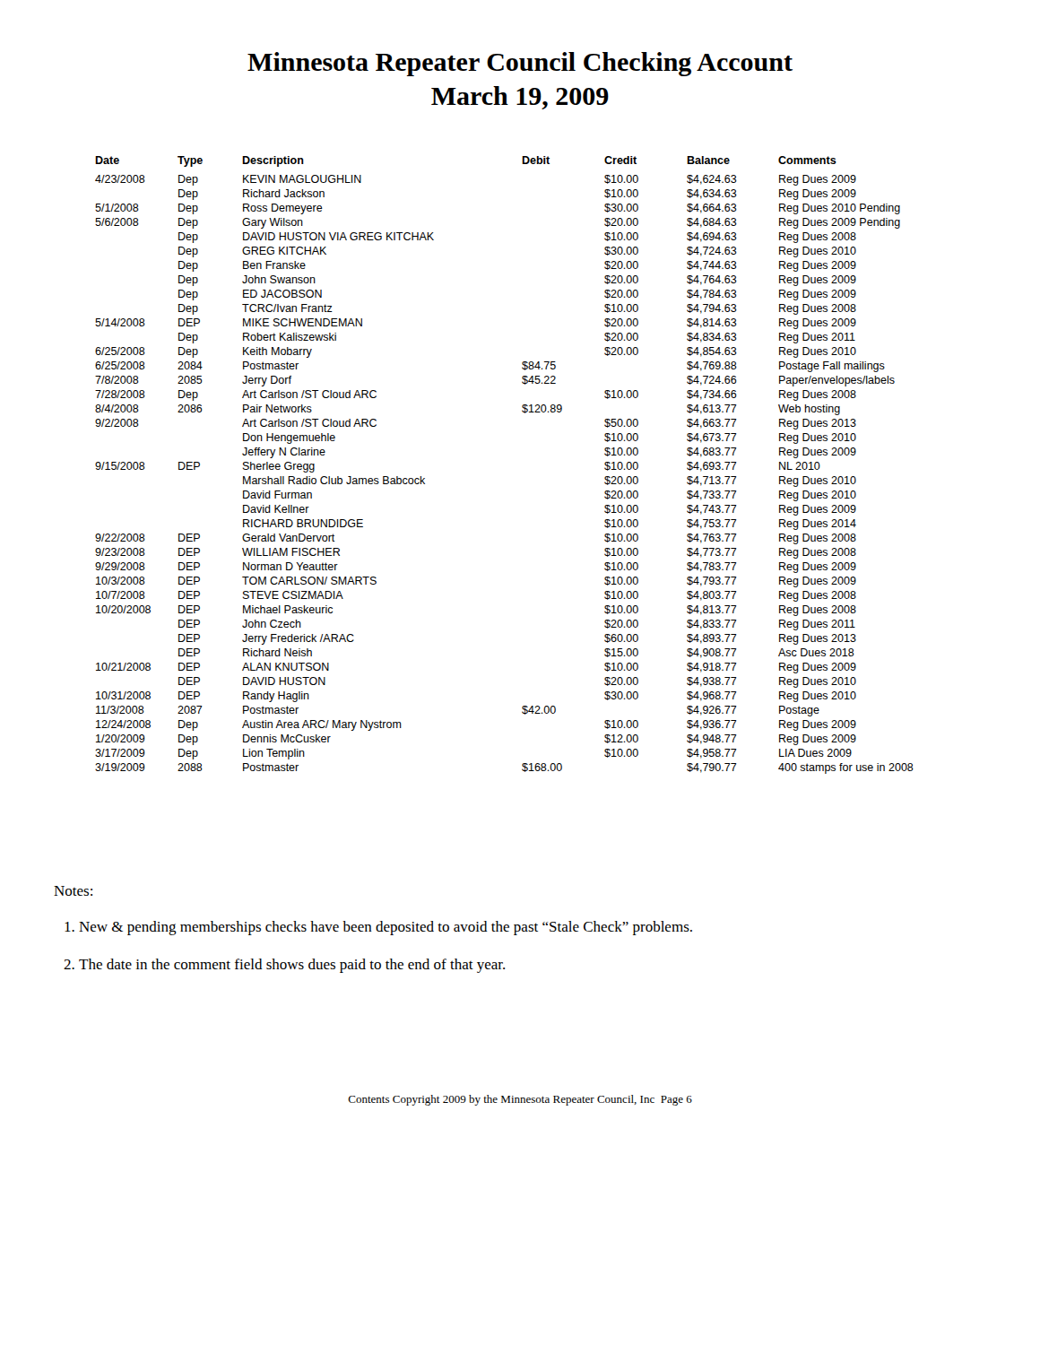Minnesota Repeater Council Checking Account
March 19, 2009
| Date | Type | Description | Debit | Credit | Balance | Comments |
| --- | --- | --- | --- | --- | --- | --- |
| 4/23/2008 | Dep | KEVIN MAGLOUGHLIN | | $10.00 | $4,624.63 | Reg Dues 2009 |
| | Dep | Richard Jackson | | $10.00 | $4,634.63 | Reg Dues 2009 |
| 5/1/2008 | Dep | Ross Demeyere | | $30.00 | $4,664.63 | Reg Dues 2010 Pending |
| 5/6/2008 | Dep | Gary Wilson | | $20.00 | $4,684.63 | Reg Dues 2009 Pending |
| | Dep | DAVID HUSTON VIA GREG KITCHAK | | $10.00 | $4,694.63 | Reg Dues 2008 |
| | Dep | GREG KITCHAK | | $30.00 | $4,724.63 | Reg Dues 2010 |
| | Dep | Ben Franske | | $20.00 | $4,744.63 | Reg Dues 2009 |
| | Dep | John Swanson | | $20.00 | $4,764.63 | Reg Dues 2009 |
| | Dep | ED JACOBSON | | $20.00 | $4,784.63 | Reg Dues 2009 |
| | Dep | TCRC/Ivan Frantz | | $10.00 | $4,794.63 | Reg Dues 2008 |
| 5/14/2008 | DEP | MIKE SCHWENDEMAN | | $20.00 | $4,814.63 | Reg Dues 2009 |
| | Dep | Robert Kaliszewski | | $20.00 | $4,834.63 | Reg Dues 2011 |
| 6/25/2008 | Dep | Keith Mobarry | | $20.00 | $4,854.63 | Reg Dues 2010 |
| 6/25/2008 | 2084 | Postmaster | $84.75 | | $4,769.88 | Postage Fall mailings |
| 7/8/2008 | 2085 | Jerry Dorf | $45.22 | | $4,724.66 | Paper/envelopes/labels |
| 7/28/2008 | Dep | Art Carlson /ST Cloud ARC | | $10.00 | $4,734.66 | Reg Dues 2008 |
| 8/4/2008 | 2086 | Pair Networks | $120.89 | | $4,613.77 | Web hosting |
| 9/2/2008 | | Art Carlson /ST Cloud ARC | | $50.00 | $4,663.77 | Reg Dues 2013 |
| | | Don Hengemuehle | | $10.00 | $4,673.77 | Reg Dues 2010 |
| | | Jeffery N Clarine | | $10.00 | $4,683.77 | Reg Dues 2009 |
| 9/15/2008 | DEP | Sherlee Gregg | | $10.00 | $4,693.77 | NL 2010 |
| | | Marshall Radio Club James Babcock | | $20.00 | $4,713.77 | Reg Dues 2010 |
| | | David Furman | | $20.00 | $4,733.77 | Reg Dues 2010 |
| | | David Kellner | | $10.00 | $4,743.77 | Reg Dues 2009 |
| | | RICHARD BRUNDIDGE | | $10.00 | $4,753.77 | Reg Dues 2014 |
| 9/22/2008 | DEP | Gerald VanDervort | | $10.00 | $4,763.77 | Reg Dues 2008 |
| 9/23/2008 | DEP | WILLIAM FISCHER | | $10.00 | $4,773.77 | Reg Dues 2008 |
| 9/29/2008 | DEP | Norman D Yeautter | | $10.00 | $4,783.77 | Reg Dues 2009 |
| 10/3/2008 | DEP | TOM CARLSON/ SMARTS | | $10.00 | $4,793.77 | Reg Dues 2009 |
| 10/7/2008 | DEP | STEVE CSIZMADIA | | $10.00 | $4,803.77 | Reg Dues 2008 |
| 10/20/2008 | DEP | Michael Paskeuric | | $10.00 | $4,813.77 | Reg Dues 2008 |
| | DEP | John Czech | | $20.00 | $4,833.77 | Reg Dues 2011 |
| | DEP | Jerry Frederick /ARAC | | $60.00 | $4,893.77 | Reg Dues 2013 |
| | DEP | Richard Neish | | $15.00 | $4,908.77 | Asc Dues 2018 |
| 10/21/2008 | DEP | ALAN KNUTSON | | $10.00 | $4,918.77 | Reg Dues 2009 |
| | DEP | DAVID HUSTON | | $20.00 | $4,938.77 | Reg Dues 2010 |
| 10/31/2008 | DEP | Randy Haglin | | $30.00 | $4,968.77 | Reg Dues 2010 |
| 11/3/2008 | 2087 | Postmaster | $42.00 | | $4,926.77 | Postage |
| 12/24/2008 | Dep | Austin Area ARC/ Mary Nystrom | | $10.00 | $4,936.77 | Reg Dues 2009 |
| 1/20/2009 | Dep | Dennis McCusker | | $12.00 | $4,948.77 | Reg Dues 2009 |
| 3/17/2009 | Dep | Lion Templin | | $10.00 | $4,958.77 | LIA Dues 2009 |
| 3/19/2009 | 2088 | Postmaster | $168.00 | | $4,790.77 | 400 stamps for use in 2008 |
Notes:
New & pending memberships checks have been deposited to avoid the past “Stale Check” problems.
The date in the comment field shows dues paid to the end of that year.
Contents Copyright 2009 by the Minnesota Repeater Council, Inc Page 6